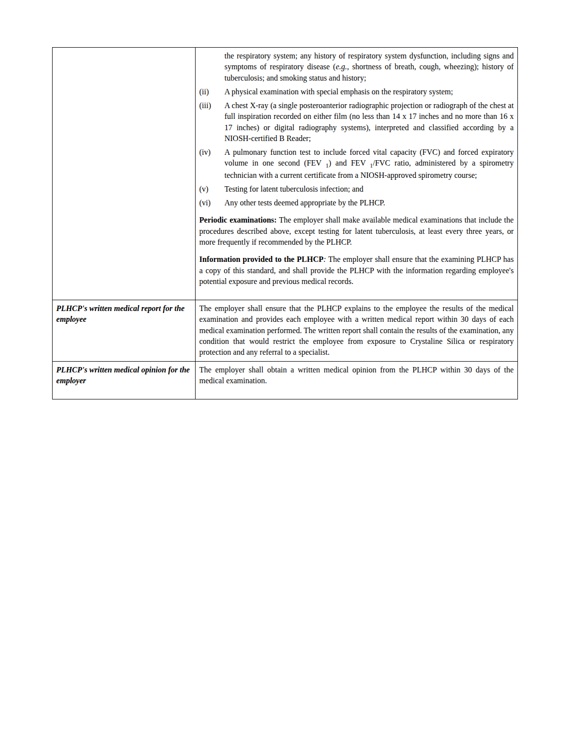| | the respiratory system; any history of respiratory system dysfunction, including signs and symptoms of respiratory disease ( e.g. , shortness of breath, cough, wheezing); history of tuberculosis; and smoking status and history; (ii) A physical examination with special emphasis on the respiratory system; (iii) A chest X-ray (a single posteroanterior radiographic projection or radiograph of the chest at full inspiration recorded on either film (no less than 14 x 17 inches and no more than 16 x 17 inches) or digital radiography systems), interpreted and classified according by a NIOSH-certified B Reader; (iv) A pulmonary function test to include forced vital capacity (FVC) and forced expiratory volume in one second (FEV 1 ) and FEV 1 /FVC ratio, administered by a spirometry technician with a current certificate from a NIOSH-approved spirometry course; (v) Testing for latent tuberculosis infection; and (vi) Any other tests deemed appropriate by the PLHCP. Periodic examinations: The employer shall make available medical examinations that include the procedures described above, except testing for latent tuberculosis, at least every three years, or more frequently if recommended by the PLHCP. Information provided to the PLHCP : The employer shall ensure that the examining PLHCP has a copy of this standard, and shall provide the PLHCP with the information regarding employee's potential exposure and previous medical records. |
| PLHCP's written medical report for the employee | The employer shall ensure that the PLHCP explains to the employee the results of the medical examination and provides each employee with a written medical report within 30 days of each medical examination performed. The written report shall contain the results of the examination, any condition that would restrict the employee from exposure to Crystaline Silica or respiratory protection and any referral to a specialist. |
| PLHCP's written medical opinion for the employer | The employer shall obtain a written medical opinion from the PLHCP within 30 days of the medical examination. |